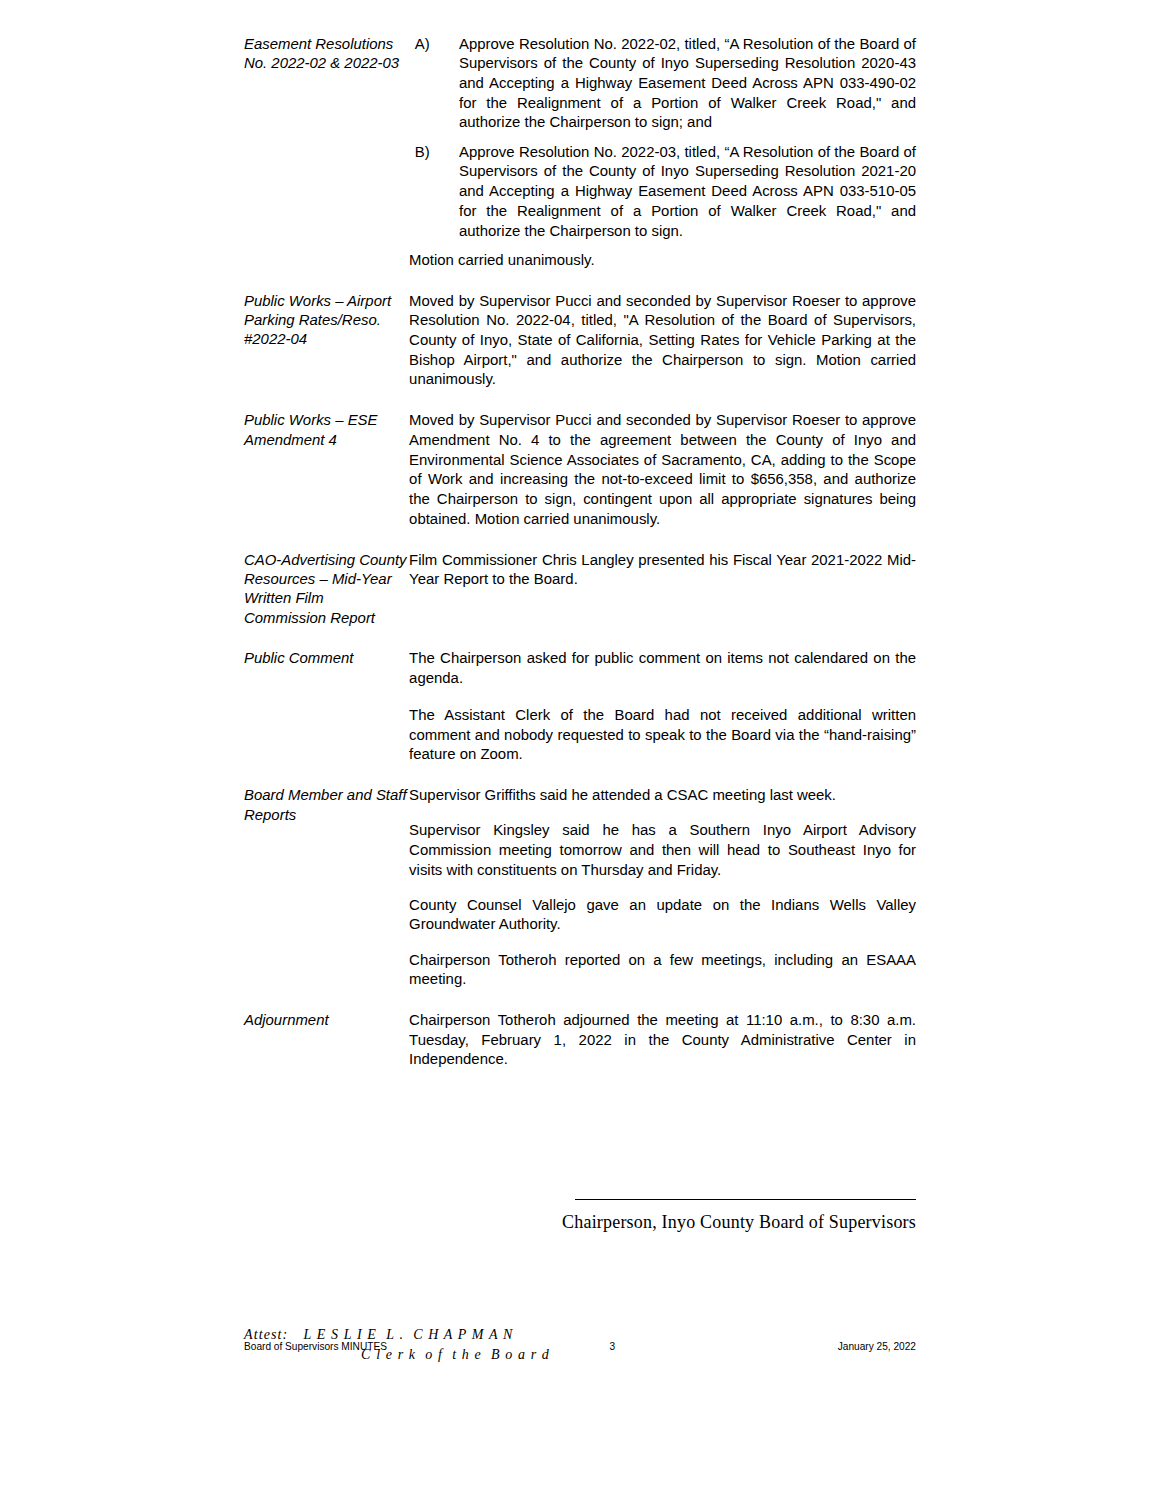| Easement Resolutions No. 2022-02 & 2022-03 | A) Approve Resolution No. 2022-02, titled, “A Resolution of the Board of Supervisors of the County of Inyo Superseding Resolution 2020-43 and Accepting a Highway Easement Deed Across APN 033-490-02 for the Realignment of a Portion of Walker Creek Road," and authorize the Chairperson to sign; and B) Approve Resolution No. 2022-03, titled, “A Resolution of the Board of Supervisors of the County of Inyo Superseding Resolution 2021-20 and Accepting a Highway Easement Deed Across APN 033-510-05 for the Realignment of a Portion of Walker Creek Road," and authorize the Chairperson to sign. Motion carried unanimously. |
| Public Works – Airport Parking Rates/Reso. #2022-04 | Moved by Supervisor Pucci and seconded by Supervisor Roeser to approve Resolution No. 2022-04, titled, "A Resolution of the Board of Supervisors, County of Inyo, State of California, Setting Rates for Vehicle Parking at the Bishop Airport," and authorize the Chairperson to sign. Motion carried unanimously. |
| Public Works – ESE Amendment 4 | Moved by Supervisor Pucci and seconded by Supervisor Roeser to approve Amendment No. 4 to the agreement between the County of Inyo and Environmental Science Associates of Sacramento, CA, adding to the Scope of Work and increasing the not-to-exceed limit to $656,358, and authorize the Chairperson to sign, contingent upon all appropriate signatures being obtained. Motion carried unanimously. |
| CAO-Advertising County Resources – Mid-Year Written Film Commission Report | Film Commissioner Chris Langley presented his Fiscal Year 2021-2022 Mid-Year Report to the Board. |
| Public Comment | The Chairperson asked for public comment on items not calendared on the agenda. The Assistant Clerk of the Board had not received additional written comment and nobody requested to speak to the Board via the “hand-raising” feature on Zoom. |
| Board Member and Staff Reports | Supervisor Griffiths said he attended a CSAC meeting last week. Supervisor Kingsley said he has a Southern Inyo Airport Advisory Commission meeting tomorrow and then will head to Southeast Inyo for visits with constituents on Thursday and Friday. County Counsel Vallejo gave an update on the Indians Wells Valley Groundwater Authority. Chairperson Totheroh reported on a few meetings, including an ESAAA meeting. |
| Adjournment | Chairperson Totheroh adjourned the meeting at 11:10 a.m., to 8:30 a.m. Tuesday, February 1, 2022 in the County Administrative Center in Independence. |
Chairperson, Inyo County Board of Supervisors
Attest: L E S L I E L . C H A P M A N C l e r k o f t h e B o a r d
Board of Supervisors MINUTES January 25, 2022
3